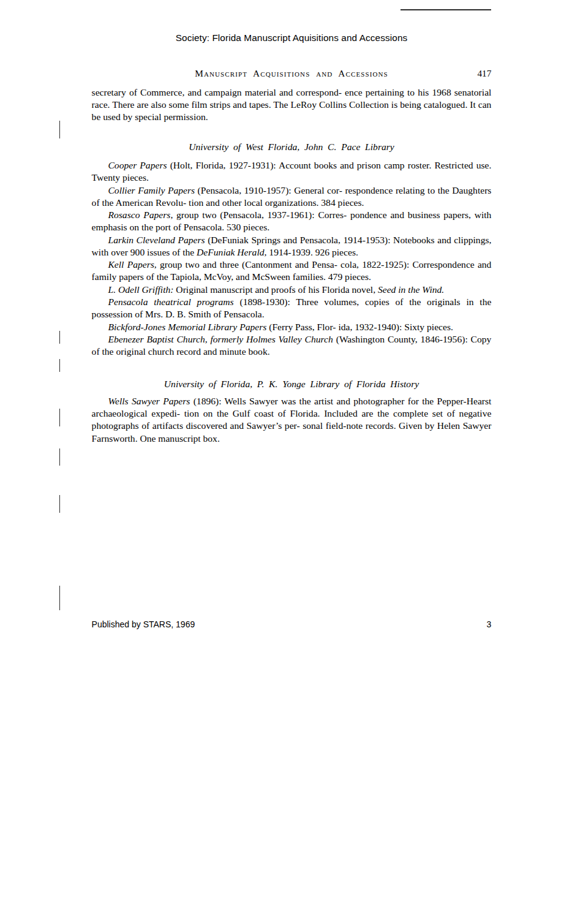Society: Florida Manuscript Aquisitions and Accessions
Manuscript Acquisitions and Accessions 417
secretary of Commerce, and campaign material and correspond- ence pertaining to his 1968 senatorial race. There are also some film strips and tapes. The LeRoy Collins Collection is being catalogued. It can be used by special permission.
University of West Florida, John C. Pace Library
Cooper Papers (Holt, Florida, 1927-1931): Account books and prison camp roster. Restricted use. Twenty pieces.
Collier Family Papers (Pensacola, 1910-1957): General cor- respondence relating to the Daughters of the American Revolu- tion and other local organizations. 384 pieces.
Rosasco Papers, group two (Pensacola, 1937-1961): Corres- pondence and business papers, with emphasis on the port of Pensacola. 530 pieces.
Larkin Cleveland Papers (DeFuniak Springs and Pensacola, 1914-1953): Notebooks and clippings, with over 900 issues of the DeFuniak Herald, 1914-1939. 926 pieces.
Kell Papers, group two and three (Cantonment and Pensa- cola, 1822-1925): Correspondence and family papers of the Tapiola, McVoy, and McSween families. 479 pieces.
L. Odell Griffith: Original manuscript and proofs of his Florida novel, Seed in the Wind.
Pensacola theatrical programs (1898-1930): Three volumes, copies of the originals in the possession of Mrs. D. B. Smith of Pensacola.
Bickford-Jones Memorial Library Papers (Ferry Pass, Flor- ida, 1932-1940): Sixty pieces.
Ebenezer Baptist Church, formerly Holmes Valley Church (Washington County, 1846-1956): Copy of the original church record and minute book.
University of Florida, P. K. Yonge Library of Florida History
Wells Sawyer Papers (1896): Wells Sawyer was the artist and photographer for the Pepper-Hearst archaeological expedi- tion on the Gulf coast of Florida. Included are the complete set of negative photographs of artifacts discovered and Sawyer’s per- sonal field-note records. Given by Helen Sawyer Farnsworth. One manuscript box.
Published by STARS, 1969 3